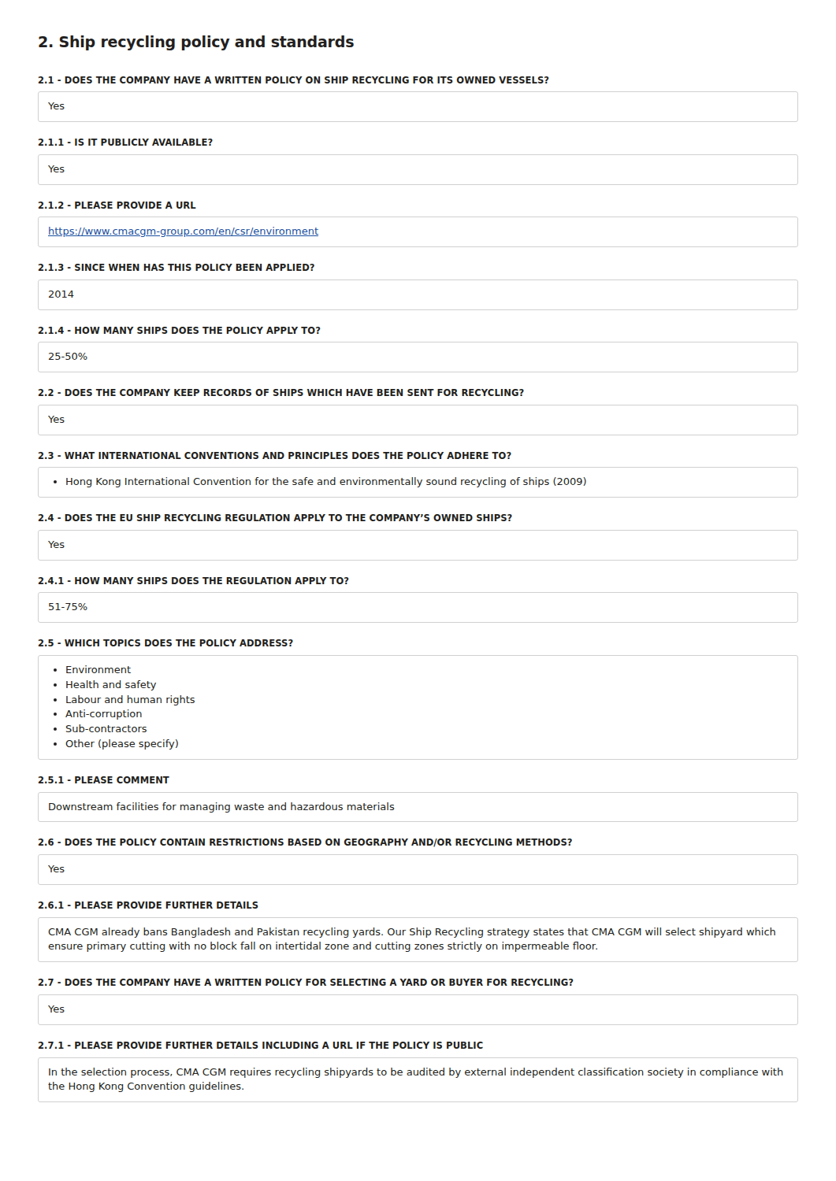2. Ship recycling policy and standards
2.1 - Does the company have a written policy on ship recycling for its owned vessels?
Yes
2.1.1 - Is it publicly available?
Yes
2.1.2 - Please provide a URL
https://www.cmacgm-group.com/en/csr/environment
2.1.3 - Since when has this policy been applied?
2014
2.1.4 - How many ships does the policy apply to?
25-50%
2.2 - Does the company keep records of ships which have been sent for recycling?
Yes
2.3 - What international conventions and principles does the policy adhere to?
Hong Kong International Convention for the safe and environmentally sound recycling of ships (2009)
2.4 - Does the EU Ship Recycling Regulation apply to the company’s owned ships?
Yes
2.4.1 - How many ships does the regulation apply to?
51-75%
2.5 - Which topics does the policy address?
Environment
Health and safety
Labour and human rights
Anti-corruption
Sub-contractors
Other (please specify)
2.5.1 - Please comment
Downstream facilities for managing waste and hazardous materials
2.6 - Does the policy contain restrictions based on geography and/or recycling methods?
Yes
2.6.1 - Please provide further details
CMA CGM already bans Bangladesh and Pakistan recycling yards. Our Ship Recycling strategy states that CMA CGM will select shipyard which ensure primary cutting with no block fall on intertidal zone and cutting zones strictly on impermeable floor.
2.7 - Does the company have a written policy for selecting a yard or buyer for recycling?
Yes
2.7.1 - Please provide further details including a URL if the policy is public
In the selection process, CMA CGM requires recycling shipyards to be audited by external independent classification society in compliance with the Hong Kong Convention guidelines.